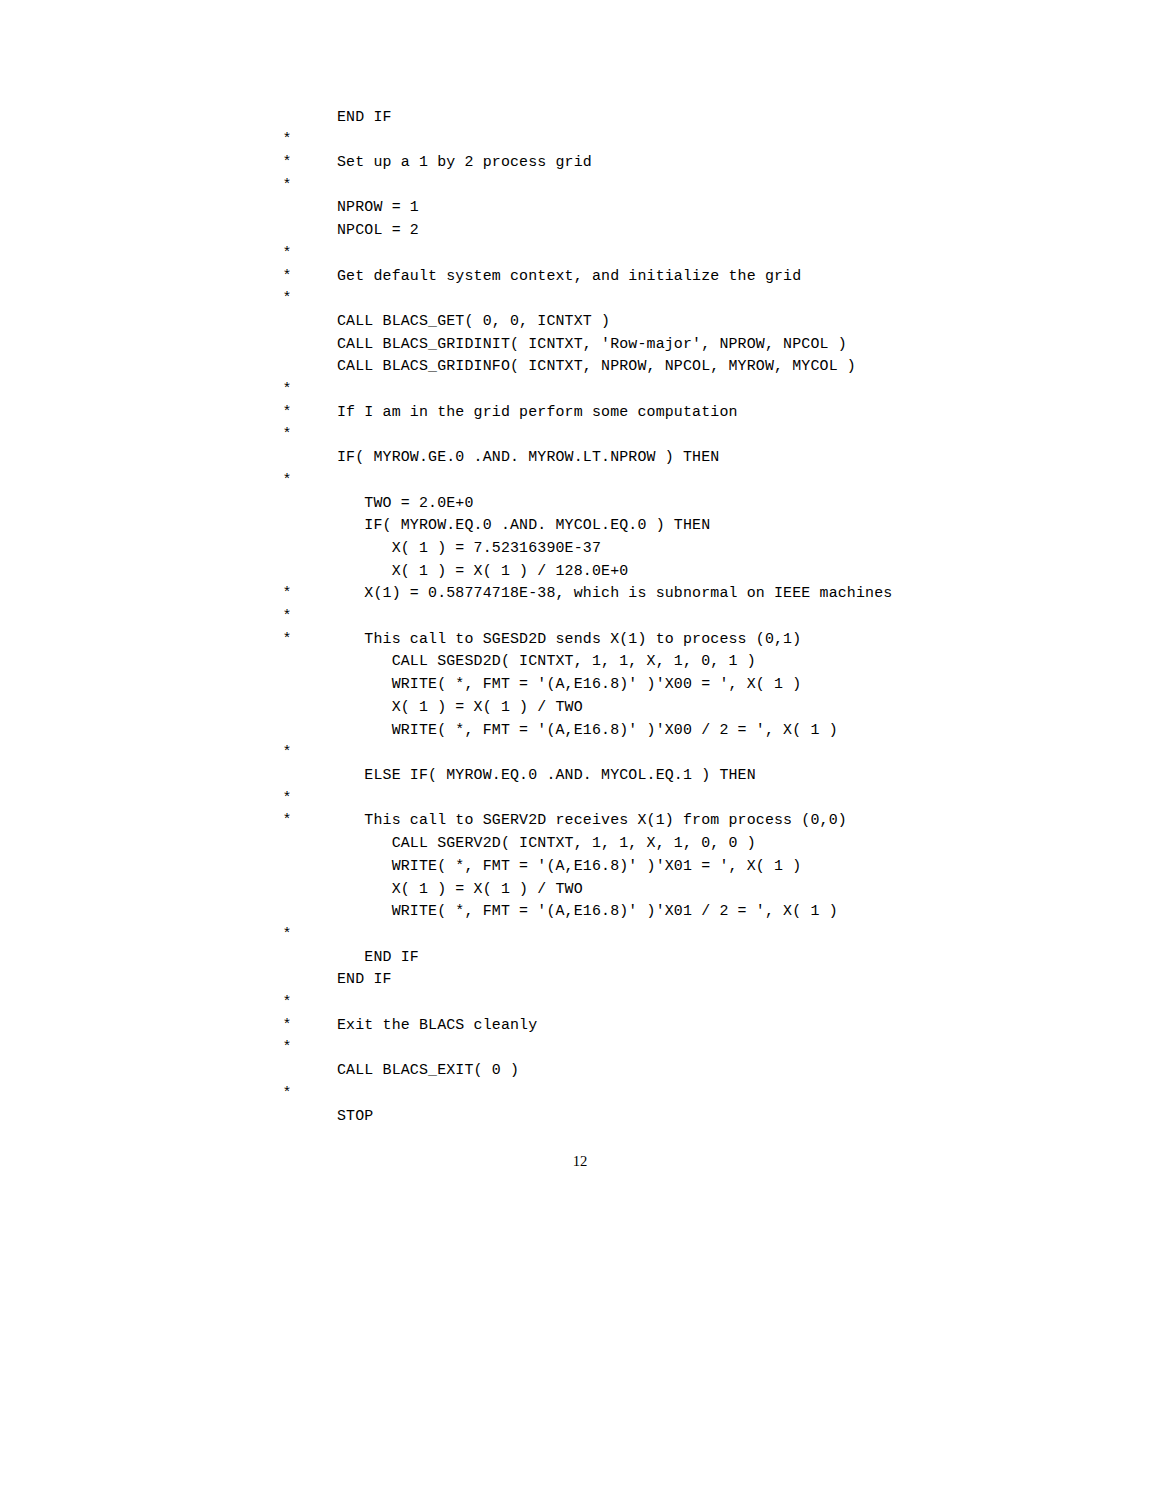END IF
*
*     Set up a 1 by 2 process grid
*
      NPROW = 1
      NPCOL = 2
*
*     Get default system context, and initialize the grid
*
      CALL BLACS_GET( 0, 0, ICNTXT )
      CALL BLACS_GRIDINIT( ICNTXT, 'Row-major', NPROW, NPCOL )
      CALL BLACS_GRIDINFO( ICNTXT, NPROW, NPCOL, MYROW, MYCOL )
*
*     If I am in the grid perform some computation
*
      IF( MYROW.GE.0 .AND. MYROW.LT.NPROW ) THEN
*
         TWO = 2.0E+0
         IF( MYROW.EQ.0 .AND. MYCOL.EQ.0 ) THEN
            X( 1 ) = 7.52316390E-37
            X( 1 ) = X( 1 ) / 128.0E+0
*        X(1) = 0.58774718E-38, which is subnormal on IEEE machines
*
*        This call to SGESD2D sends X(1) to process (0,1)
            CALL SGESD2D( ICNTXT, 1, 1, X, 1, 0, 1 )
            WRITE( *, FMT = '(A,E16.8)' )'X00 = ', X( 1 )
            X( 1 ) = X( 1 ) / TWO
            WRITE( *, FMT = '(A,E16.8)' )'X00 / 2 = ', X( 1 )
*
         ELSE IF( MYROW.EQ.0 .AND. MYCOL.EQ.1 ) THEN
*
*        This call to SGERV2D receives X(1) from process (0,0)
            CALL SGERV2D( ICNTXT, 1, 1, X, 1, 0, 0 )
            WRITE( *, FMT = '(A,E16.8)' )'X01 = ', X( 1 )
            X( 1 ) = X( 1 ) / TWO
            WRITE( *, FMT = '(A,E16.8)' )'X01 / 2 = ', X( 1 )
*
         END IF
      END IF
*
*     Exit the BLACS cleanly
*
      CALL BLACS_EXIT( 0 )
*
      STOP
12